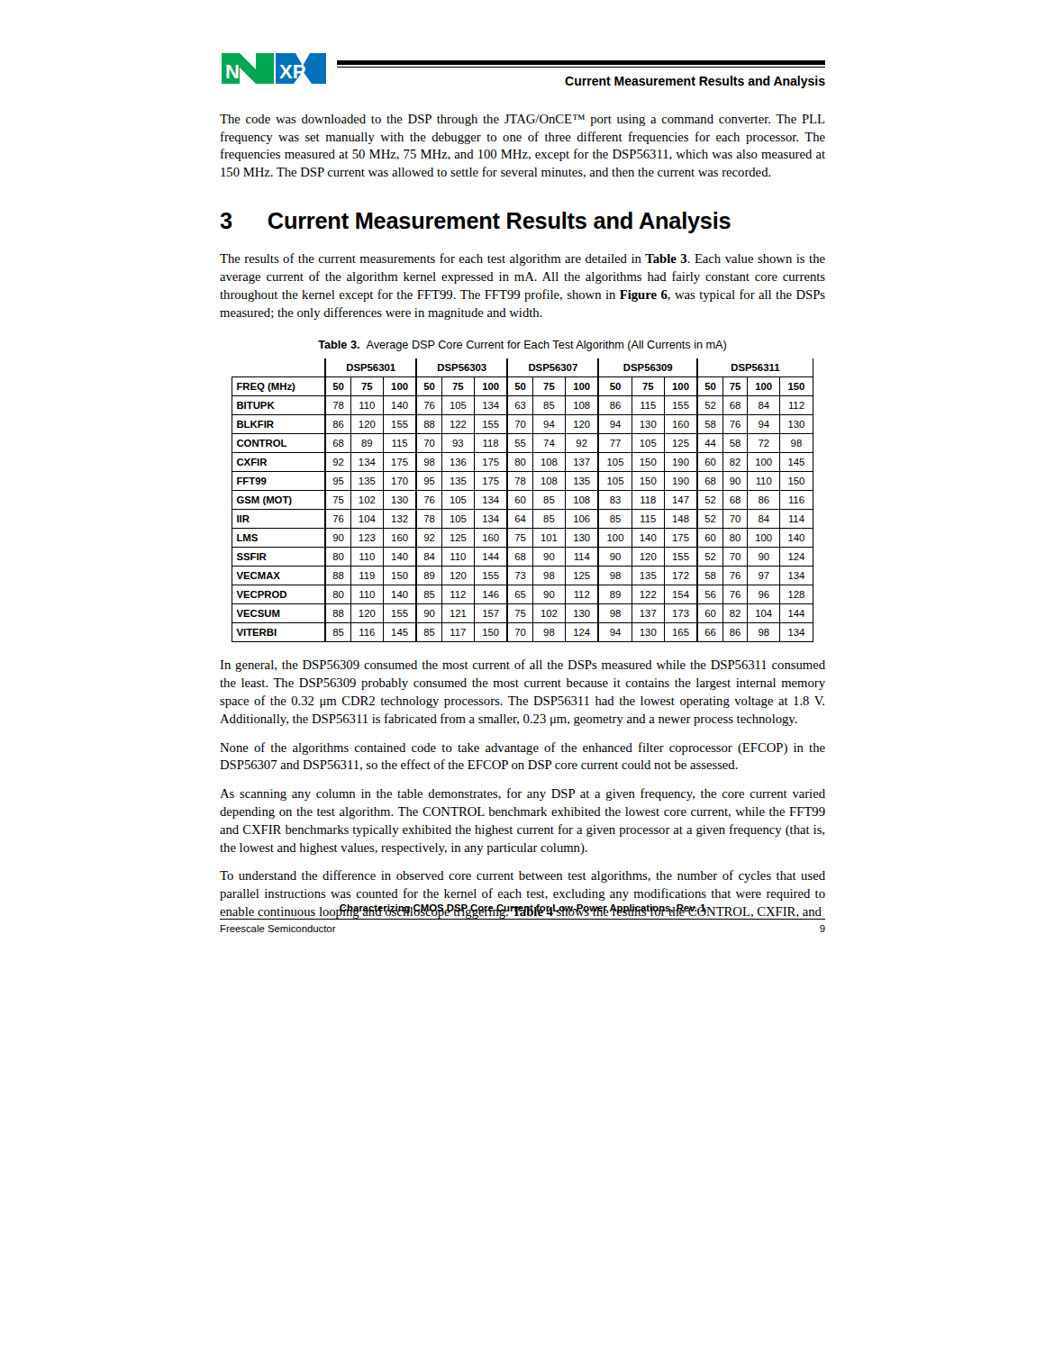N XP
Current Measurement Results and Analysis
The code was downloaded to the DSP through the JTAG/OnCE™ port using a command converter. The PLL frequency was set manually with the debugger to one of three different frequencies for each processor. The frequencies measured at 50 MHz, 75 MHz, and 100 MHz, except for the DSP56311, which was also measured at 150 MHz. The DSP current was allowed to settle for several minutes, and then the current was recorded.
3 Current Measurement Results and Analysis
The results of the current measurements for each test algorithm are detailed in Table 3. Each value shown is the average current of the algorithm kernel expressed in mA. All the algorithms had fairly constant core currents throughout the kernel except for the FFT99. The FFT99 profile, shown in Figure 6, was typical for all the DSPs measured; the only differences were in magnitude and width.
Table 3. Average DSP Core Current for Each Test Algorithm (All Currents in mA)
| | DSP56301 | DSP56303 | DSP56307 | DSP56309 | DSP56311 |
| --- | --- | --- | --- | --- | --- |
| FREQ (MHz) | 50 | 75 | 100 | 50 | 75 | 100 | 50 | 75 | 100 | 50 | 75 | 100 | 50 | 75 | 100 | 150 |
| BITUPK | 78 | 110 | 140 | 76 | 105 | 134 | 63 | 85 | 108 | 86 | 115 | 155 | 52 | 68 | 84 | 112 |
| BLKFIR | 86 | 120 | 155 | 88 | 122 | 155 | 70 | 94 | 120 | 94 | 130 | 160 | 58 | 76 | 94 | 130 |
| CONTROL | 68 | 89 | 115 | 70 | 93 | 118 | 55 | 74 | 92 | 77 | 105 | 125 | 44 | 58 | 72 | 98 |
| CXFIR | 92 | 134 | 175 | 98 | 136 | 175 | 80 | 108 | 137 | 105 | 150 | 190 | 60 | 82 | 100 | 145 |
| FFT99 | 95 | 135 | 170 | 95 | 135 | 175 | 78 | 108 | 135 | 105 | 150 | 190 | 68 | 90 | 110 | 150 |
| GSM (MOT) | 75 | 102 | 130 | 76 | 105 | 134 | 60 | 85 | 108 | 83 | 118 | 147 | 52 | 68 | 86 | 116 |
| IIR | 76 | 104 | 132 | 78 | 105 | 134 | 64 | 85 | 106 | 85 | 115 | 148 | 52 | 70 | 84 | 114 |
| LMS | 90 | 123 | 160 | 92 | 125 | 160 | 75 | 101 | 130 | 100 | 140 | 175 | 60 | 80 | 100 | 140 |
| SSFIR | 80 | 110 | 140 | 84 | 110 | 144 | 68 | 90 | 114 | 90 | 120 | 155 | 52 | 70 | 90 | 124 |
| VECMAX | 88 | 119 | 150 | 89 | 120 | 155 | 73 | 98 | 125 | 98 | 135 | 172 | 58 | 76 | 97 | 134 |
| VECPROD | 80 | 110 | 140 | 85 | 112 | 146 | 65 | 90 | 112 | 89 | 122 | 154 | 56 | 76 | 96 | 128 |
| VECSUM | 88 | 120 | 155 | 90 | 121 | 157 | 75 | 102 | 130 | 98 | 137 | 173 | 60 | 82 | 104 | 144 |
| VITERBI | 85 | 116 | 145 | 85 | 117 | 150 | 70 | 98 | 124 | 94 | 130 | 165 | 66 | 86 | 98 | 134 |
In general, the DSP56309 consumed the most current of all the DSPs measured while the DSP56311 consumed the least. The DSP56309 probably consumed the most current because it contains the largest internal memory space of the 0.32 μm CDR2 technology processors. The DSP56311 had the lowest operating voltage at 1.8 V. Additionally, the DSP56311 is fabricated from a smaller, 0.23 μm, geometry and a newer process technology.
None of the algorithms contained code to take advantage of the enhanced filter coprocessor (EFCOP) in the DSP56307 and DSP56311, so the effect of the EFCOP on DSP core current could not be assessed.
As scanning any column in the table demonstrates, for any DSP at a given frequency, the core current varied depending on the test algorithm. The CONTROL benchmark exhibited the lowest core current, while the FFT99 and CXFIR benchmarks typically exhibited the highest current for a given processor at a given frequency (that is, the lowest and highest values, respectively, in any particular column).
To understand the difference in observed core current between test algorithms, the number of cycles that used parallel instructions was counted for the kernel of each test, excluding any modifications that were required to enable continuous looping and oscilloscope triggering. Table 4 shows the results for the CONTROL, CXFIR, and
Characterizing CMOS DSP Core Current for Low-Power Applications, Rev. 1
Freescale Semiconductor
9